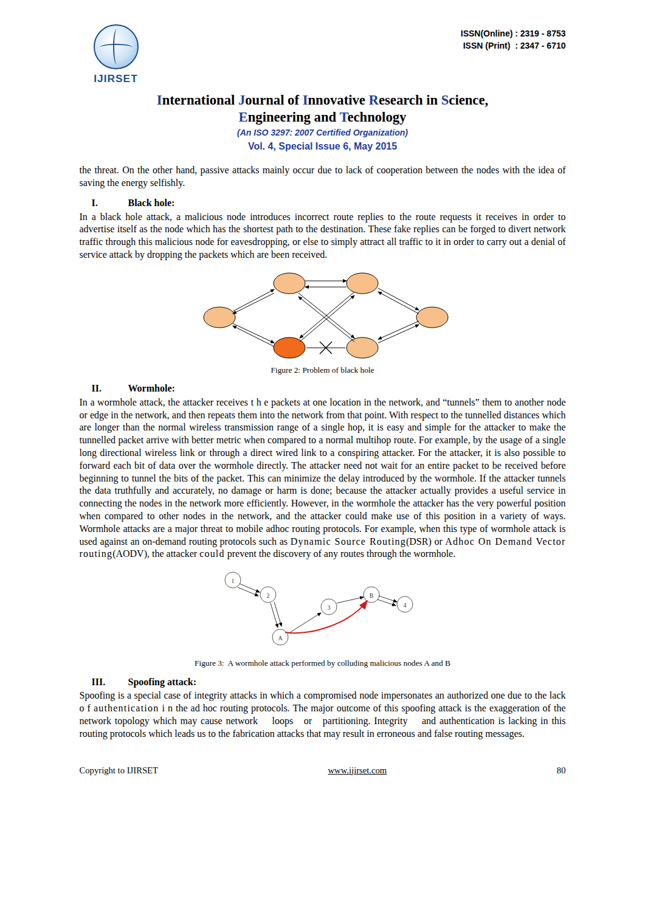IJIRSET
ISSN(Online) : 2319 - 8753
ISSN (Print) : 2347 - 6710
International Journal of Innovative Research in Science,
Engineering and Technology
(An ISO 3297: 2007 Certified Organization)
Vol. 4, Special Issue 6, May 2015
the threat. On the other hand, passive attacks mainly occur due to lack of cooperation between the nodes with the idea of saving the energy selfishly.
I. Black hole:
In a black hole attack, a malicious node introduces incorrect route replies to the route requests it receives in order to advertise itself as the node which has the shortest path to the destination. These fake replies can be forged to divert network traffic through this malicious node for eavesdropping, or else to simply attract all traffic to it in order to carry out a denial of service attack by dropping the packets which are been received.
Figure 2: Problem of black hole
II. Wormhole:
In a wormhole attack, the attacker receives t h e packets at one location in the network, and “tunnels” them to another node or edge in the network, and then repeats them into the network from that point. With respect to the tunnelled distances which are longer than the normal wireless transmission range of a single hop, it is easy and simple for the attacker to make the tunnelled packet arrive with better metric when compared to a normal multihop route. For example, by the usage of a single long directional wireless link or through a direct wired link to a conspiring attacker. For the attacker, it is also possible to forward each bit of data over the wormhole directly. The attacker need not wait for an entire packet to be received before beginning to tunnel the bits of the packet. This can minimize the delay introduced by the wormhole. If the attacker tunnels the data truthfully and accurately, no damage or harm is done; because the attacker actually provides a useful service in connecting the nodes in the network more efficiently. However, in the wormhole the attacker has the very powerful position when compared to other nodes in the network, and the attacker could make use of this position in a variety of ways. Wormhole attacks are a major threat to mobile adhoc routing protocols. For example, when this type of wormhole attack is used against an on-demand routing protocols such as Dynamic Source Routing(DSR) or Adhoc On Demand Vector routing(AODV), the attacker could prevent the discovery of any routes through the wormhole.
1 2 A 3 B 4
Figure 3: A wormhole attack performed by colluding malicious nodes A and B
III. Spoofing attack:
Spoofing is a special case of integrity attacks in which a compromised node impersonates an authorized one due to the lack o f authentication i n the ad hoc routing protocols. The major outcome of this spoofing attack is the exaggeration of the network topology which may cause network loops or partitioning. Integrity and authentication is lacking in this routing protocols which leads us to the fabrication attacks that may result in erroneous and false routing messages.
Copyright to IJIRSET
www.ijirset.com
80